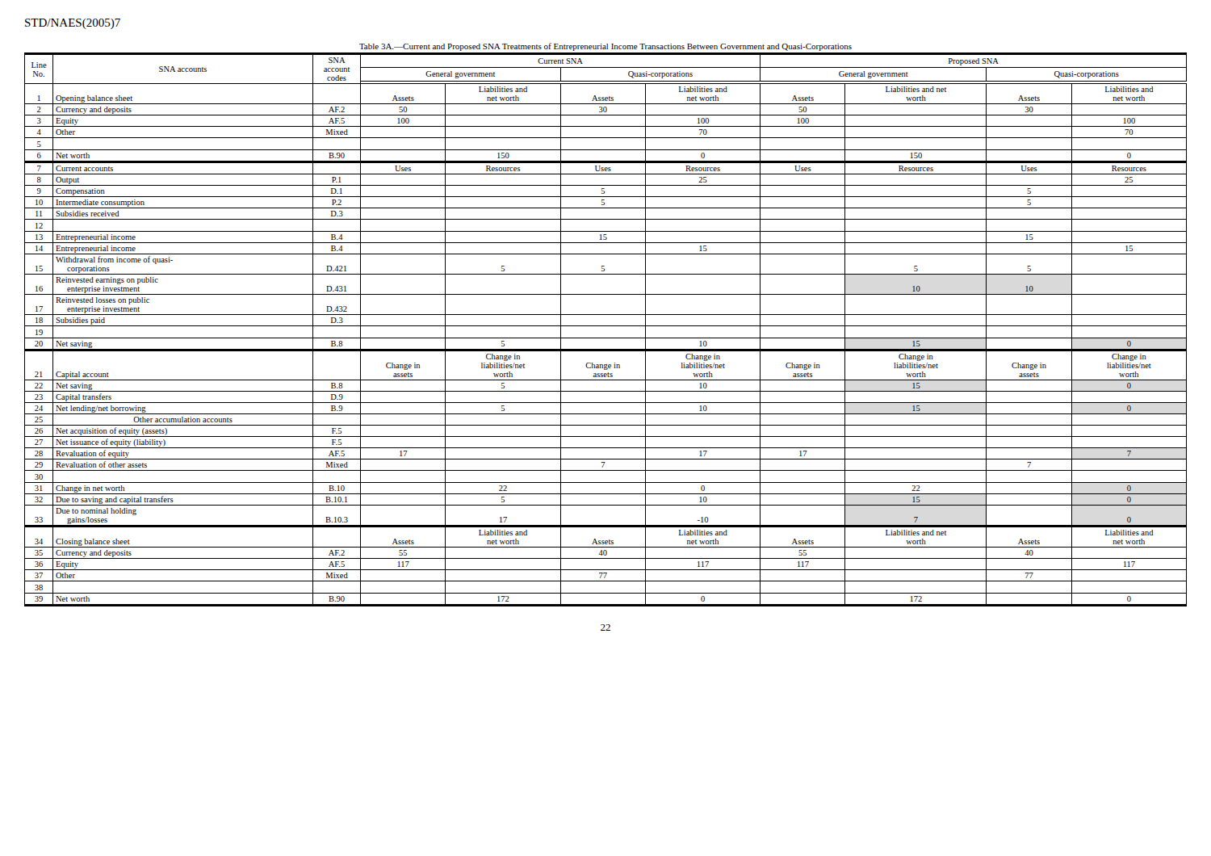STD/NAES(2005)7
Table 3A.—Current and Proposed SNA Treatments of Entrepreneurial Income Transactions Between Government and Quasi-Corporations
| Line No. | SNA accounts | SNA account codes | Current SNA | Proposed SNA |
| --- | --- | --- | --- | --- |
| General government | Quasi-corporations | General government | Quasi-corporations |
| 1 | Opening balance sheet | | Assets | Liabilities and net worth | Assets | Liabilities and net worth | Assets | Liabilities and net worth | Assets | Liabilities and net worth |
| 2 | Currency and deposits | AF.2 | 50 | | 30 | | 50 | | 30 | |
| 3 | Equity | AF.5 | 100 | | | 100 | 100 | | | 100 |
| 4 | Other | Mixed | | | | 70 | | | | 70 |
| 5 | | | | | | | | | | |
| 6 | Net worth | B.90 | | 150 | | 0 | | 150 | | 0 |
| 7 | Current accounts | | Uses | Resources | Uses | Resources | Uses | Resources | Uses | Resources |
| 8 | Output | P.1 | | | | 25 | | | | 25 |
| 9 | Compensation | D.1 | | | 5 | | | | 5 | |
| 10 | Intermediate consumption | P.2 | | | 5 | | | | 5 | |
| 11 | Subsidies received | D.3 | | | | | | | | |
| 12 | | | | | | | | | | |
| 13 | Entrepreneurial income | B.4 | | | 15 | | | | 15 | |
| 14 | Entrepreneurial income | B.4 | | | | 15 | | | | 15 |
| 15 | Withdrawal from income of quasi- corporations | D.421 | | 5 | 5 | | | 5 | 5 | |
| 16 | Reinvested earnings on public enterprise investment | D.431 | | | | | | 10 | 10 | |
| 17 | Reinvested losses on public enterprise investment | D.432 | | | | | | | | |
| 18 | Subsidies paid | D.3 | | | | | | | | |
| 19 | | | | | | | | | | |
| 20 | Net saving | B.8 | | 5 | | 10 | | 15 | | 0 |
| 21 | Capital account | | Change in assets | Change in liabilities/net worth | Change in assets | Change in liabilities/net worth | Change in assets | Change in liabilities/net worth | Change in assets | Change in liabilities/net worth |
| 22 | Net saving | B.8 | | 5 | | 10 | | 15 | | 0 |
| 23 | Capital transfers | D.9 | | | | | | | | |
| 24 | Net lending/net borrowing | B.9 | | 5 | | 10 | | 15 | | 0 |
| 25 | Other accumulation accounts | | | | | | | | | |
| 26 | Net acquisition of equity (assets) | F.5 | | | | | | | | |
| 27 | Net issuance of equity (liability) | F.5 | | | | | | | | |
| 28 | Revaluation of equity | AF.5 | 17 | | | 17 | 17 | | | 7 |
| 29 | Revaluation of other assets | Mixed | | | 7 | | | | 7 | |
| 30 | | | | | | | | | | |
| 31 | Change in net worth | B.10 | | 22 | | 0 | | 22 | | 0 |
| 32 | Due to saving and capital transfers | B.10.1 | | 5 | | 10 | | 15 | | 0 |
| 33 | Due to nominal holding gains/losses | B.10.3 | | 17 | | -10 | | 7 | | 0 |
| 34 | Closing balance sheet | | Assets | Liabilities and net worth | Assets | Liabilities and net worth | Assets | Liabilities and net worth | Assets | Liabilities and net worth |
| 35 | Currency and deposits | AF.2 | 55 | | 40 | | 55 | | 40 | |
| 36 | Equity | AF.5 | 117 | | | 117 | 117 | | | 117 |
| 37 | Other | Mixed | | | 77 | | | | 77 | |
| 38 | | | | | | | | | | |
| 39 | Net worth | B.90 | | 172 | | 0 | | 172 | | 0 |
22